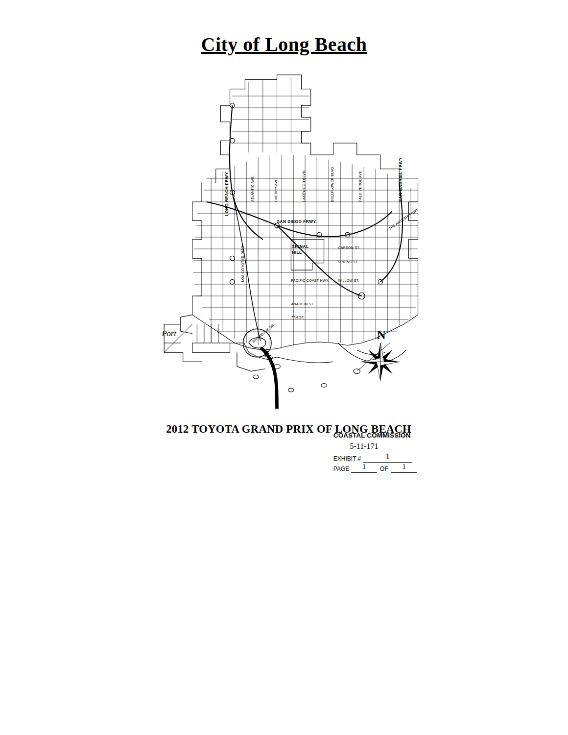City of Long Beach
LONG BEACH FRWY. SAN DIEGO FRWY. SIGNAL HILL SAN GABRIEL FRWY. THE ARTESIA FRWY. ATLANTIC AVE. CHERRY AVE. LAKEWOOD BLVD. BELLFLOWER BLVD. PALO VERDE AVE. LOS COYOTES DIAG. PACIFIC COAST HWY. ANAHEIM ST. 7TH ST. SPRING ST. CARSON ST. WILLOW ST. SHORELINE DR. Port N
2012 TOYOTA GRAND PRIX OF LONG BEACH
COASTAL COMMISSION
5-11-171
EXHIBIT # 1
PAGE 1 OF 1